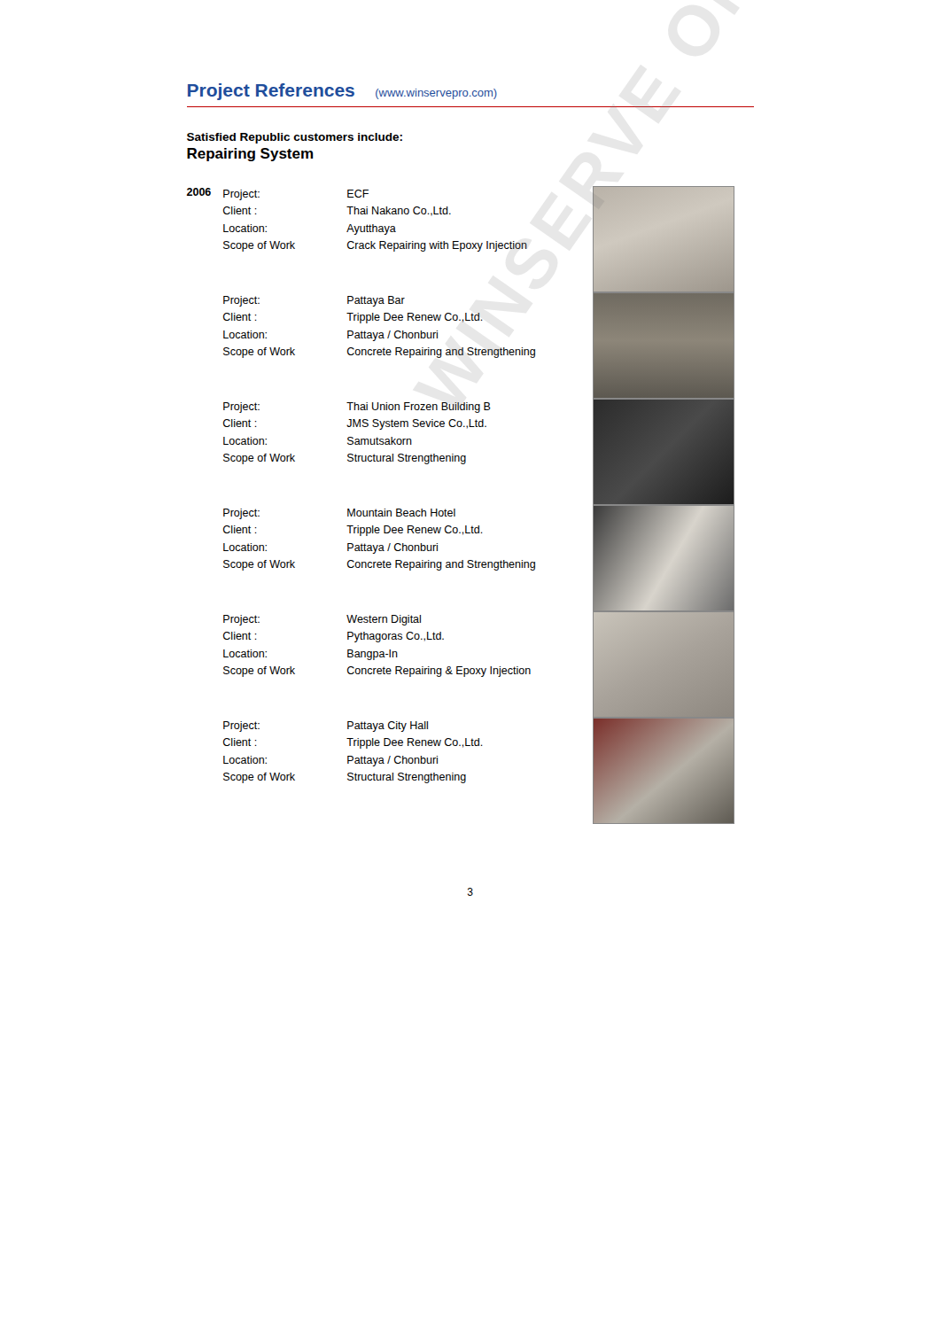WINSERVE ON
Project References
(www.winservepro.com)
Satisfied Republic customers include:
Repairing System
| 2006 | / Project: / ECF / / Client : / Thai Nakano Co.,Ltd. / / Location: / Ayutthaya / / Scope of Work / Crack Repairing with Epoxy Injection / | |
| | / Project: / Pattaya Bar / / Client : / Tripple Dee Renew Co.,Ltd. / / Location: / Pattaya / Chonburi / / Scope of Work / Concrete Repairing and Strengthening / | |
| | / Project: / Thai Union Frozen Building B / / Client : / JMS System Sevice Co.,Ltd. / / Location: / Samutsakorn / / Scope of Work / Structural Strengthening / | |
| | / Project: / Mountain Beach Hotel / / Client : / Tripple Dee Renew Co.,Ltd. / / Location: / Pattaya / Chonburi / / Scope of Work / Concrete Repairing and Strengthening / | |
| | / Project: / Western Digital / / Client : / Pythagoras Co.,Ltd. / / Location: / Bangpa-In / / Scope of Work / Concrete Repairing & Epoxy Injection / | |
| | / Project: / Pattaya City Hall / / Client : / Tripple Dee Renew Co.,Ltd. / / Location: / Pattaya / Chonburi / / Scope of Work / Structural Strengthening / | |
3